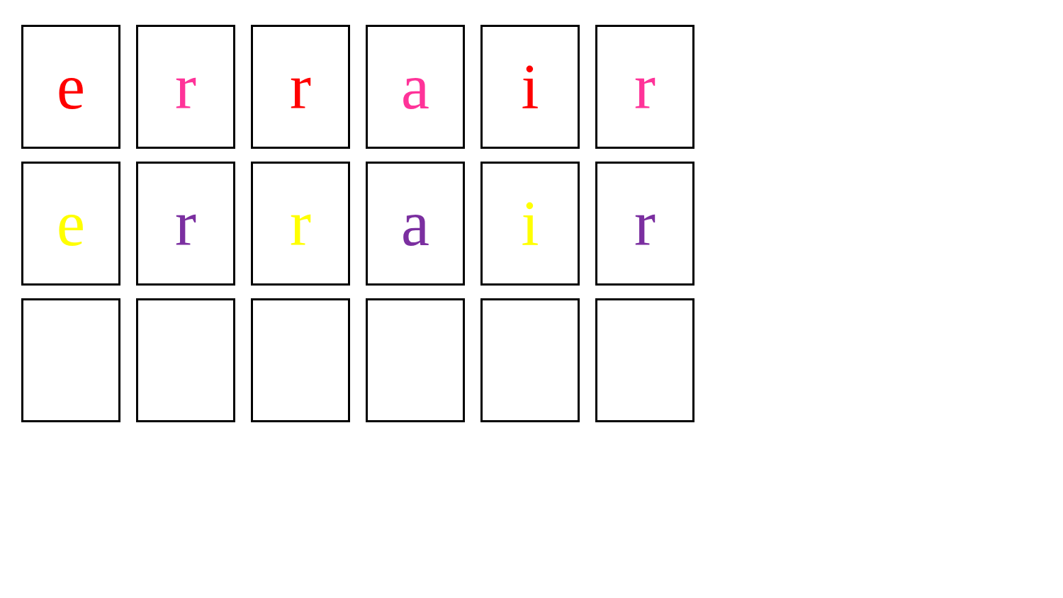e
r
r
a
i
r
e
r
r
a
i
r